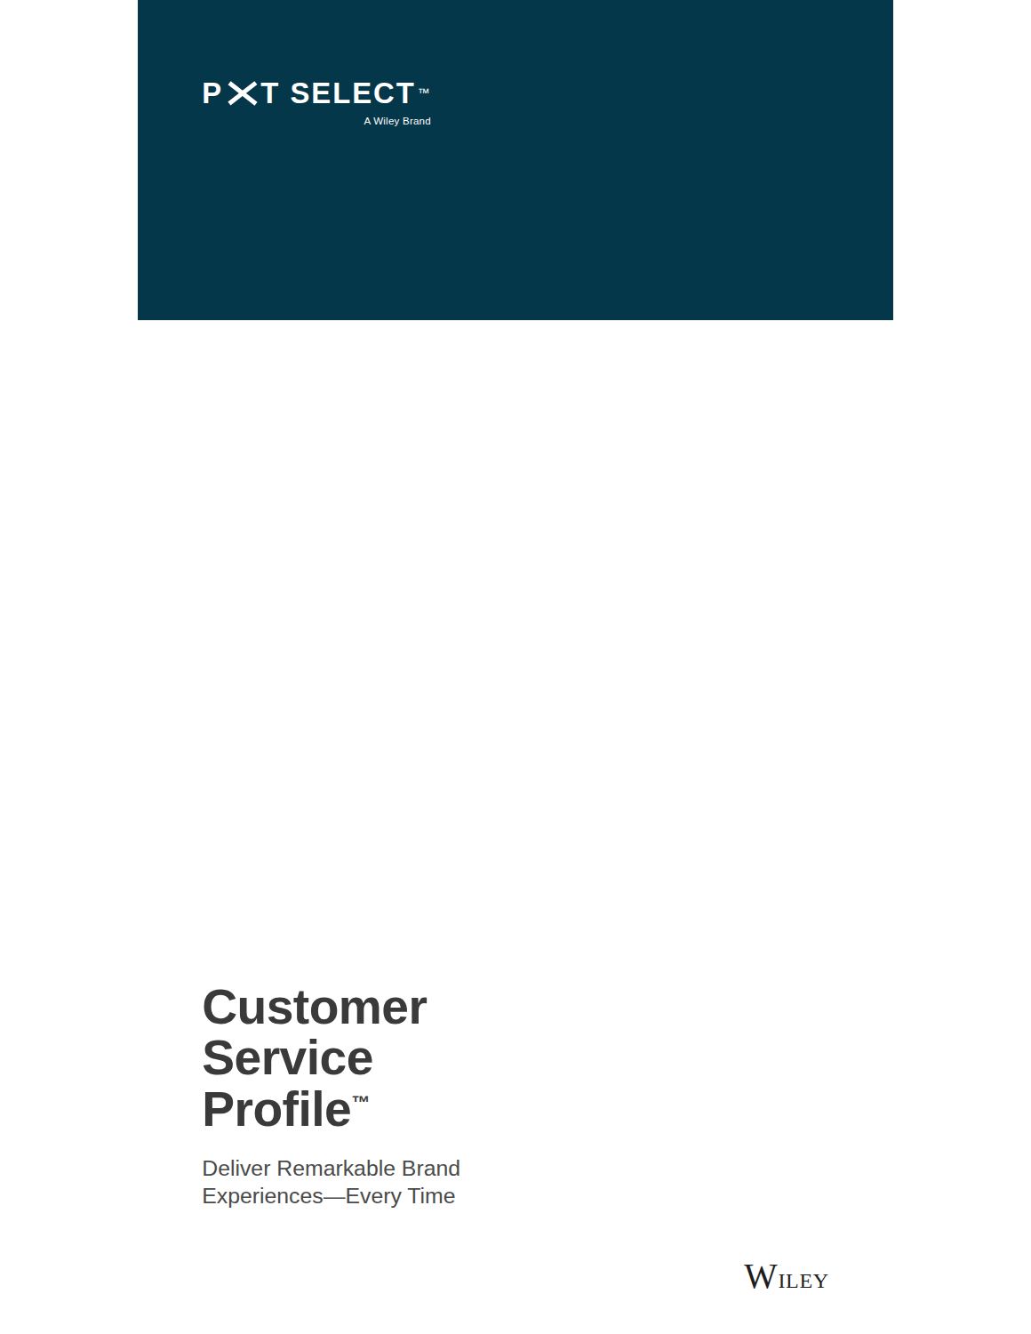P T SELECT™
A Wiley Brand
Customer Service Profile™
Deliver Remarkable Brand Experiences—Every Time
Wiley